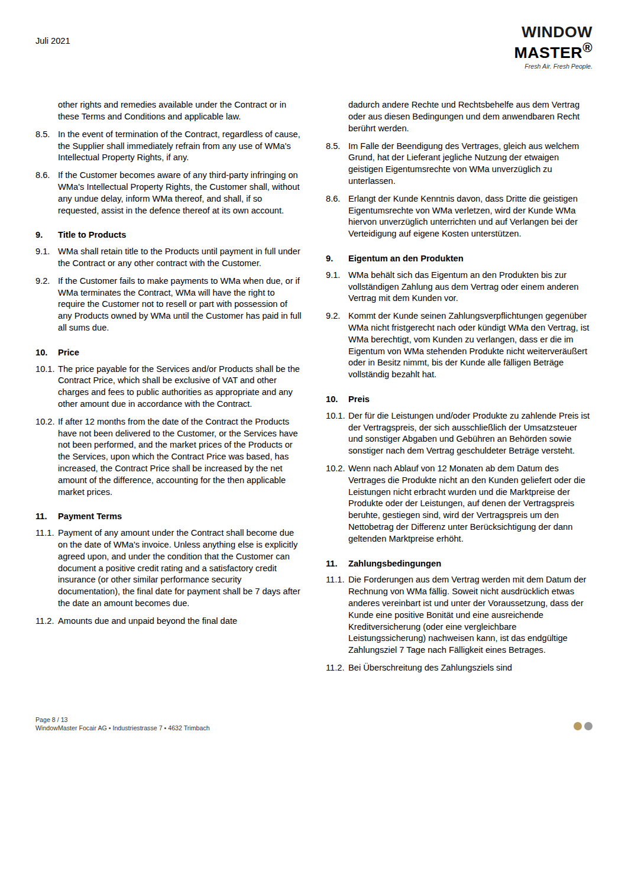Juli 2021
WINDOW
MASTER®
Fresh Air. Fresh People.
other rights and remedies available under the Contract or in these Terms and Conditions and applicable law.
8.5.
In the event of termination of the Contract, regardless of cause, the Supplier shall immediately refrain from any use of WMa's Intellectual Property Rights, if any.
8.6.
If the Customer becomes aware of any third-party infringing on WMa's Intellectual Property Rights, the Customer shall, without any undue delay, inform WMa thereof, and shall, if so requested, assist in the defence thereof at its own account.
9. Title to Products
9.1.
WMa shall retain title to the Products until payment in full under the Contract or any other contract with the Customer.
9.2.
If the Customer fails to make payments to WMa when due, or if WMa terminates the Contract, WMa will have the right to require the Customer not to resell or part with possession of any Products owned by WMa until the Customer has paid in full all sums due.
10. Price
10.1.
The price payable for the Services and/or Products shall be the Contract Price, which shall be exclusive of VAT and other charges and fees to public authorities as appropriate and any other amount due in accordance with the Contract.
10.2.
If after 12 months from the date of the Contract the Products have not been delivered to the Customer, or the Services have not been performed, and the market prices of the Products or the Services, upon which the Contract Price was based, has increased, the Contract Price shall be increased by the net amount of the difference, accounting for the then applicable market prices.
11. Payment Terms
11.1.
Payment of any amount under the Contract shall become due on the date of WMa's invoice. Unless anything else is explicitly agreed upon, and under the condition that the Customer can document a positive credit rating and a satisfactory credit insurance (or other similar performance security documentation), the final date for payment shall be 7 days after the date an amount becomes due.
11.2.
Amounts due and unpaid beyond the final date
dadurch andere Rechte und Rechtsbehelfe aus dem Vertrag oder aus diesen Bedingungen und dem anwendbaren Recht berührt werden.
8.5.
Im Falle der Beendigung des Vertrages, gleich aus welchem Grund, hat der Lieferant jegliche Nutzung der etwaigen geistigen Eigentumsrechte von WMa unverzüglich zu unterlassen.
8.6.
Erlangt der Kunde Kenntnis davon, dass Dritte die geistigen Eigentumsrechte von WMa verletzen, wird der Kunde WMa hiervon unverzüglich unterrichten und auf Verlangen bei der Verteidigung auf eigene Kosten unterstützen.
9. Eigentum an den Produkten
9.1.
WMa behält sich das Eigentum an den Produkten bis zur vollständigen Zahlung aus dem Vertrag oder einem anderen Vertrag mit dem Kunden vor.
9.2.
Kommt der Kunde seinen Zahlungsverpflichtungen gegenüber WMa nicht fristgerecht nach oder kündigt WMa den Vertrag, ist WMa berechtigt, vom Kunden zu verlangen, dass er die im Eigentum von WMa stehenden Produkte nicht weiterveräußert oder in Besitz nimmt, bis der Kunde alle fälligen Beträge vollständig bezahlt hat.
10. Preis
10.1.
Der für die Leistungen und/oder Produkte zu zahlende Preis ist der Vertragspreis, der sich ausschließlich der Umsatzsteuer und sonstiger Abgaben und Gebühren an Behörden sowie sonstiger nach dem Vertrag geschuldeter Beträge versteht.
10.2.
Wenn nach Ablauf von 12 Monaten ab dem Datum des Vertrages die Produkte nicht an den Kunden geliefert oder die Leistungen nicht erbracht wurden und die Marktpreise der Produkte oder der Leistungen, auf denen der Vertragspreis beruhte, gestiegen sind, wird der Vertragspreis um den Nettobetrag der Differenz unter Berücksichtigung der dann geltenden Marktpreise erhöht.
11. Zahlungsbedingungen
11.1.
Die Forderungen aus dem Vertrag werden mit dem Datum der Rechnung von WMa fällig. Soweit nicht ausdrücklich etwas anderes vereinbart ist und unter der Voraussetzung, dass der Kunde eine positive Bonität und eine ausreichende Kreditversicherung (oder eine vergleichbare Leistungssicherung) nachweisen kann, ist das endgültige Zahlungsziel 7 Tage nach Fälligkeit eines Betrages.
11.2.
Bei Überschreitung des Zahlungsziels sind
Page 8 / 13
WindowMaster Focair AG • Industriestrasse 7 • 4632 Trimbach